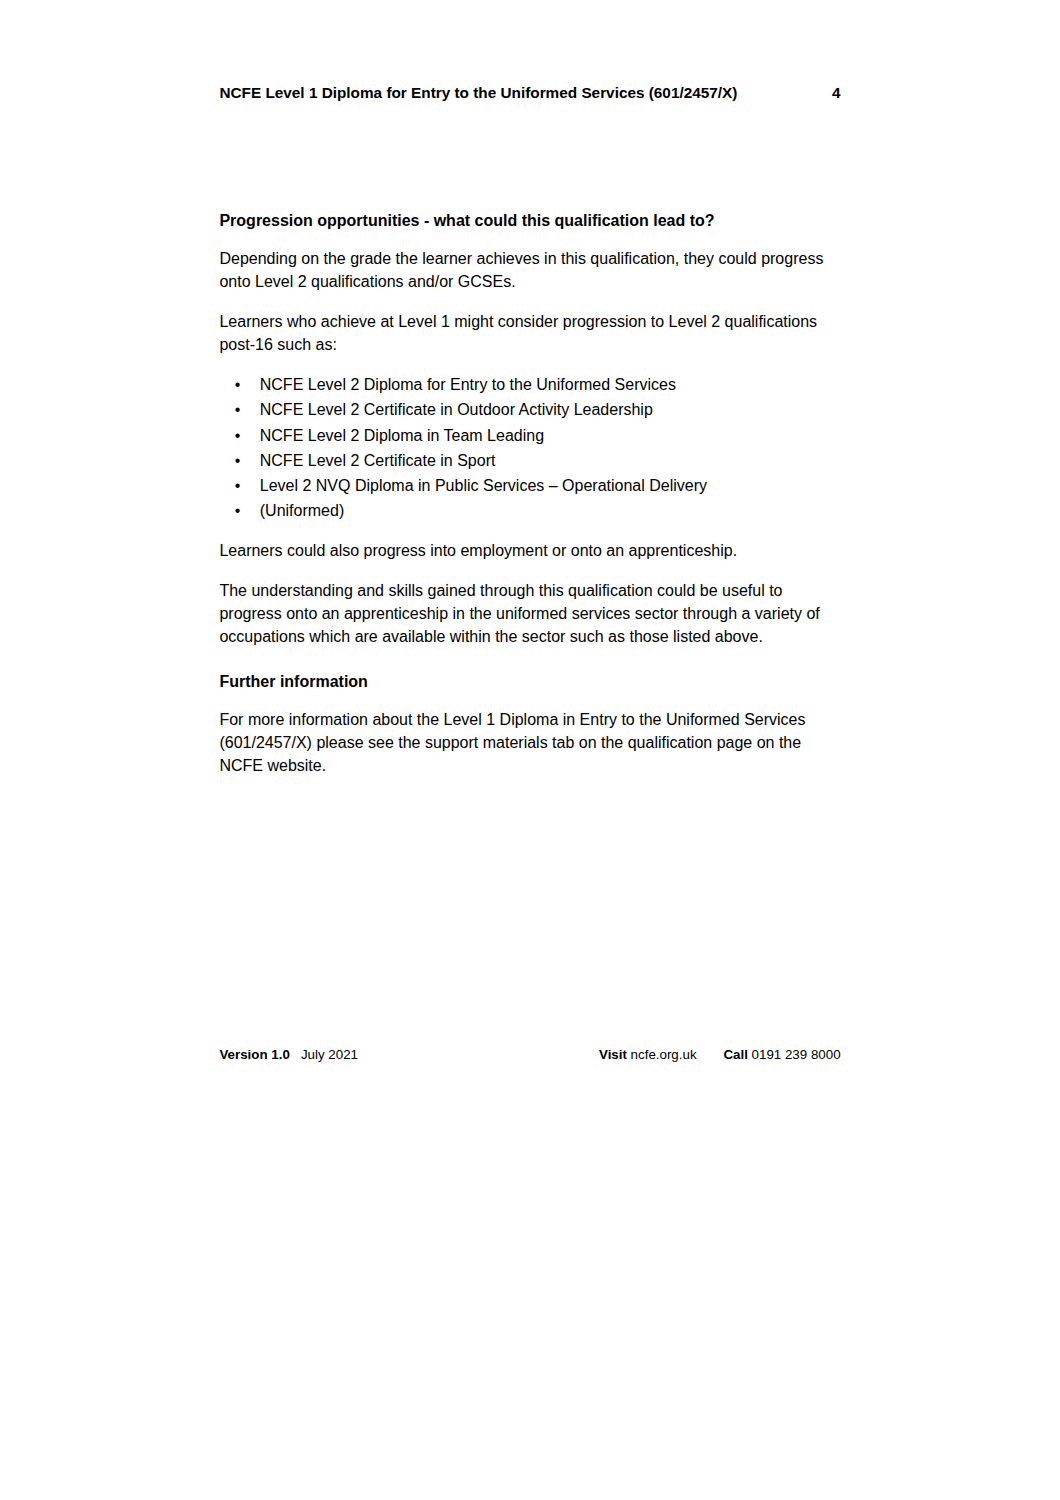NCFE Level 1 Diploma for Entry to the Uniformed Services (601/2457/X)
4
Progression opportunities - what could this qualification lead to?
Depending on the grade the learner achieves in this qualification, they could progress onto Level 2 qualifications and/or GCSEs.
Learners who achieve at Level 1 might consider progression to Level 2 qualifications post-16 such as:
NCFE Level 2 Diploma for Entry to the Uniformed Services
NCFE Level 2 Certificate in Outdoor Activity Leadership
NCFE Level 2 Diploma in Team Leading
NCFE Level 2 Certificate in Sport
Level 2 NVQ Diploma in Public Services – Operational Delivery
(Uniformed)
Learners could also progress into employment or onto an apprenticeship.
The understanding and skills gained through this qualification could be useful to progress onto an apprenticeship in the uniformed services sector through a variety of occupations which are available within the sector such as those listed above.
Further information
For more information about the Level 1 Diploma in Entry to the Uniformed Services (601/2457/X) please see the support materials tab on the qualification page on the NCFE website.
Version 1.0 July 2021
Visit ncfe.org.ukCall 0191 239 8000